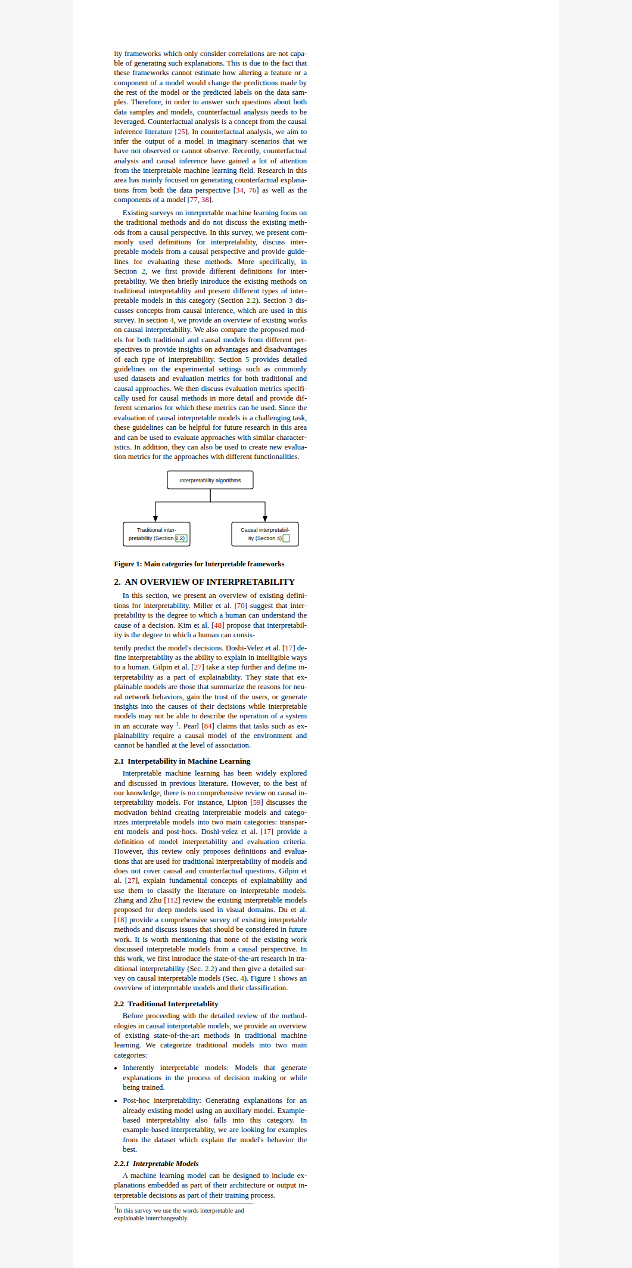ity frameworks which only consider correlations are not capable of generating such explanations. This is due to the fact that these frameworks cannot estimate how altering a feature or a component of a model would change the predictions made by the rest of the model or the predicted labels on the data samples. Therefore, in order to answer such questions about both data samples and models, counterfactual analysis needs to be leveraged. Counterfactual analysis is a concept from the causal inference literature [25]. In counterfactual analysis, we aim to infer the output of a model in imaginary scenarios that we have not observed or cannot observe. Recently, counterfactual analysis and causal inference have gained a lot of attention from the interpretable machine learning field. Research in this area has mainly focused on generating counterfactual explanations from both the data perspective [34, 76] as well as the components of a model [77, 38].
Existing surveys on interpretable machine learning focus on the traditional methods and do not discuss the existing methods from a causal perspective. In this survey, we present commonly used definitions for interpretability, discuss interpretable models from a causal perspective and provide guidelines for evaluating these methods. More specifically, in Section 2, we first provide different definitions for interpretability. We then briefly introduce the existing methods on traditional interpretablity and present different types of interpretable models in this category (Section 2.2). Section 3 discusses concepts from causal inference, which are used in this survey. In section 4, we provide an overview of existing works on causal interpretability. We also compare the proposed models for both traditional and causal models from different perspectives to provide insights on advantages and disadvantages of each type of interpretability. Section 5 provides detailed guidelines on the experimental settings such as commonly used datasets and evaluation metrics for both traditional and causal approaches. We then discuss evaluation metrics specifically used for causal methods in more detail and provide different scenarios for which these metrics can be used. Since the evaluation of causal interpretable models is a challenging task, these guidelines can be helpful for future research in this area and can be used to evaluate approaches with similar characteristics. In addition, they can also be used to create new evaluation metrics for the approaches with different functionalities.
Interpretability algorithms Traditional inter- pretability (Section 2.2) Causal interpretabil- ity (Section 4)
Figure 1: Main categories for Interpretable frameworks
2. AN OVERVIEW OF INTERPRETABILITY
In this section, we present an overview of existing definitions for interpretability. Miller et al. [70] suggest that interpretability is the degree to which a human can understand the cause of a decision. Kim et al. [48] propose that interpretability is the degree to which a human can consis-
tently predict the model's decisions. Doshi-Velez et al. [17] define interpretability as the ability to explain in intelligible ways to a human. Gilpin et al. [27] take a step further and define interpretability as a part of explainability. They state that explainable models are those that summarize the reasons for neural network behaviors, gain the trust of the users, or generate insights into the causes of their decisions while interpretable models may not be able to describe the operation of a system in an accurate way 1. Pearl [84] claims that tasks such as explainability require a causal model of the environment and cannot be handled at the level of association.
2.1 Interpetability in Machine Learning
Interpretable machine learning has been widely explored and discussed in previous literature. However, to the best of our knowledge, there is no comprehensive review on causal interpretability models. For instance, Lipton [59] discusses the motivation behind creating interpretable models and categorizes interpretable models into two main categories: transparent models and post-hocs. Doshi-velez et al. [17] provide a definition of model interpretability and evaluation criteria. However, this review only proposes definitions and evaluations that are used for traditional interpretability of models and does not cover causal and counterfactual questions. Gilpin et al. [27], explain fundamental concepts of explainability and use them to classify the literature on interpretable models. Zhang and Zhu [112] review the existing interpretable models proposed for deep models used in visual domains. Du et al. [18] provide a comprehensive survey of existing interpretable methods and discuss issues that should be considered in future work. It is worth mentioning that none of the existing work discussed interpretable models from a causal perspective. In this work, we first introduce the state-of-the-art research in traditional interpretability (Sec. 2.2) and then give a detailed survey on causal interpretable models (Sec. 4). Figure 1 shows an overview of interpretable models and their classification.
2.2 Traditional Interpretablity
Before proceeding with the detailed review of the methodologies in causal interpretable models, we provide an overview of existing state-of-the-art methods in traditional machine learning. We categorize traditional models into two main categories:
Inherently interpretable models: Models that generate explanations in the process of decision making or while being trained.
Post-hoc interpretability: Generating explanations for an already existing model using an auxiliary model. Example-based interpretablity also falls into this category. In example-based interpretablity, we are looking for examples from the dataset which explain the model's behavior the best.
2.2.1 Interpretable Models
A machine learning model can be designed to include explanations embedded as part of their architecture or output interpretable decisions as part of their training process.
1In this survey we use the words interpretable and explainable interchangeably.